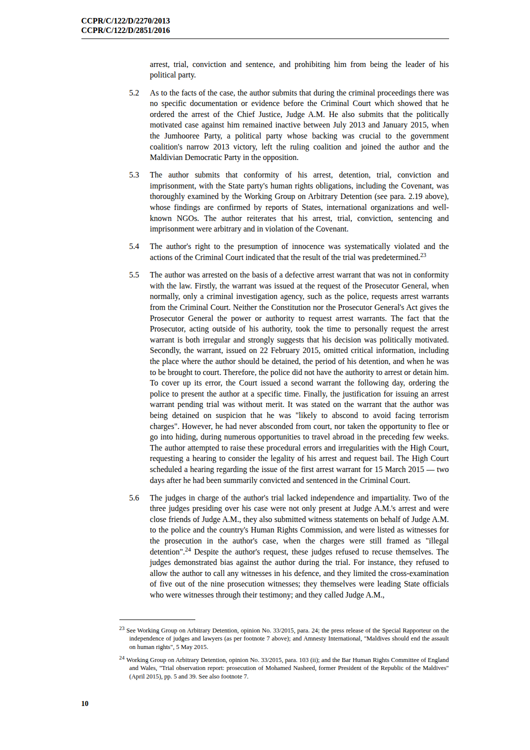CCPR/C/122/D/2270/2013
CCPR/C/122/D/2851/2016
arrest, trial, conviction and sentence, and prohibiting him from being the leader of his political party.
5.2 As to the facts of the case, the author submits that during the criminal proceedings there was no specific documentation or evidence before the Criminal Court which showed that he ordered the arrest of the Chief Justice, Judge A.M. He also submits that the politically motivated case against him remained inactive between July 2013 and January 2015, when the Jumhooree Party, a political party whose backing was crucial to the government coalition's narrow 2013 victory, left the ruling coalition and joined the author and the Maldivian Democratic Party in the opposition.
5.3 The author submits that conformity of his arrest, detention, trial, conviction and imprisonment, with the State party's human rights obligations, including the Covenant, was thoroughly examined by the Working Group on Arbitrary Detention (see para. 2.19 above), whose findings are confirmed by reports of States, international organizations and well-known NGOs. The author reiterates that his arrest, trial, conviction, sentencing and imprisonment were arbitrary and in violation of the Covenant.
5.4 The author's right to the presumption of innocence was systematically violated and the actions of the Criminal Court indicated that the result of the trial was predetermined.23
5.5 The author was arrested on the basis of a defective arrest warrant that was not in conformity with the law. Firstly, the warrant was issued at the request of the Prosecutor General, when normally, only a criminal investigation agency, such as the police, requests arrest warrants from the Criminal Court. Neither the Constitution nor the Prosecutor General's Act gives the Prosecutor General the power or authority to request arrest warrants. The fact that the Prosecutor, acting outside of his authority, took the time to personally request the arrest warrant is both irregular and strongly suggests that his decision was politically motivated. Secondly, the warrant, issued on 22 February 2015, omitted critical information, including the place where the author should be detained, the period of his detention, and when he was to be brought to court. Therefore, the police did not have the authority to arrest or detain him. To cover up its error, the Court issued a second warrant the following day, ordering the police to present the author at a specific time. Finally, the justification for issuing an arrest warrant pending trial was without merit. It was stated on the warrant that the author was being detained on suspicion that he was "likely to abscond to avoid facing terrorism charges". However, he had never absconded from court, nor taken the opportunity to flee or go into hiding, during numerous opportunities to travel abroad in the preceding few weeks. The author attempted to raise these procedural errors and irregularities with the High Court, requesting a hearing to consider the legality of his arrest and request bail. The High Court scheduled a hearing regarding the issue of the first arrest warrant for 15 March 2015 — two days after he had been summarily convicted and sentenced in the Criminal Court.
5.6 The judges in charge of the author's trial lacked independence and impartiality. Two of the three judges presiding over his case were not only present at Judge A.M.'s arrest and were close friends of Judge A.M., they also submitted witness statements on behalf of Judge A.M. to the police and the country's Human Rights Commission, and were listed as witnesses for the prosecution in the author's case, when the charges were still framed as "illegal detention".24 Despite the author's request, these judges refused to recuse themselves. The judges demonstrated bias against the author during the trial. For instance, they refused to allow the author to call any witnesses in his defence, and they limited the cross-examination of five out of the nine prosecution witnesses; they themselves were leading State officials who were witnesses through their testimony; and they called Judge A.M.,
23 See Working Group on Arbitrary Detention, opinion No. 33/2015, para. 24; the press release of the Special Rapporteur on the independence of judges and lawyers (as per footnote 7 above); and Amnesty International, "Maldives should end the assault on human rights", 5 May 2015.
24 Working Group on Arbitrary Detention, opinion No. 33/2015, para. 103 (ii); and the Bar Human Rights Committee of England and Wales, "Trial observation report: prosecution of Mohamed Nasheed, former President of the Republic of the Maldives" (April 2015), pp. 5 and 39. See also footnote 7.
10